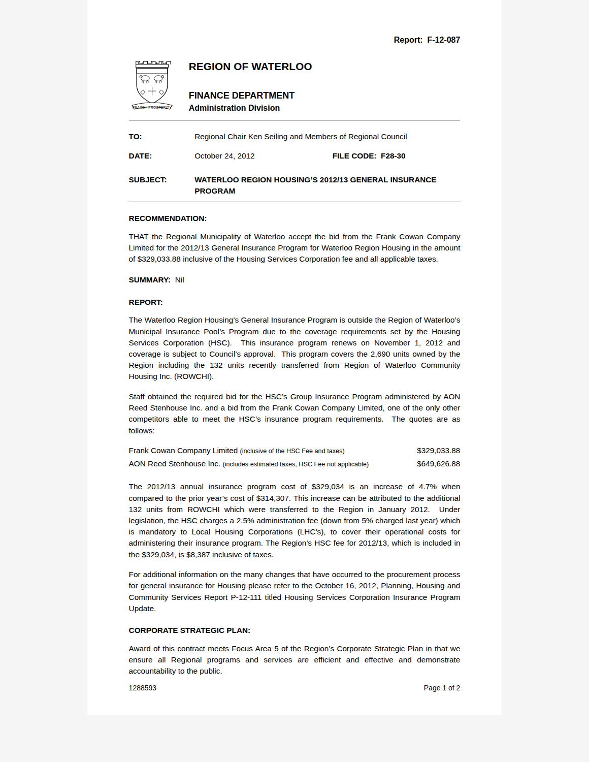Report: F-12-087
PEACE · PROSPERITY
REGION OF WATERLOO
FINANCE DEPARTMENT
Administration Division
| TO: | Regional Chair Ken Seiling and Members of Regional Council |
| DATE: | October 24, 2012 FILE CODE: F28-30 |
SUBJECT:
WATERLOO REGION HOUSING’S 2012/13 GENERAL INSURANCE PROGRAM
RECOMMENDATION:
THAT the Regional Municipality of Waterloo accept the bid from the Frank Cowan Company Limited for the 2012/13 General Insurance Program for Waterloo Region Housing in the amount of $329,033.88 inclusive of the Housing Services Corporation fee and all applicable taxes.
SUMMARY: Nil
REPORT:
The Waterloo Region Housing’s General Insurance Program is outside the Region of Waterloo’s Municipal Insurance Pool’s Program due to the coverage requirements set by the Housing Services Corporation (HSC). This insurance program renews on November 1, 2012 and coverage is subject to Council’s approval. This program covers the 2,690 units owned by the Region including the 132 units recently transferred from Region of Waterloo Community Housing Inc. (ROWCHI).
Staff obtained the required bid for the HSC’s Group Insurance Program administered by AON Reed Stenhouse Inc. and a bid from the Frank Cowan Company Limited, one of the only other competitors able to meet the HSC’s insurance program requirements. The quotes are as follows:
| Frank Cowan Company Limited (inclusive of the HSC Fee and taxes) | $329,033.88 |
| AON Reed Stenhouse Inc. (includes estimated taxes, HSC Fee not applicable) | $649,626.88 |
The 2012/13 annual insurance program cost of $329,034 is an increase of 4.7% when compared to the prior year’s cost of $314,307. This increase can be attributed to the additional 132 units from ROWCHI which were transferred to the Region in January 2012. Under legislation, the HSC charges a 2.5% administration fee (down from 5% charged last year) which is mandatory to Local Housing Corporations (LHC’s), to cover their operational costs for administering their insurance program. The Region’s HSC fee for 2012/13, which is included in the $329,034, is $8,387 inclusive of taxes.
For additional information on the many changes that have occurred to the procurement process for general insurance for Housing please refer to the October 16, 2012, Planning, Housing and Community Services Report P-12-111 titled Housing Services Corporation Insurance Program Update.
CORPORATE STRATEGIC PLAN:
Award of this contract meets Focus Area 5 of the Region’s Corporate Strategic Plan in that we ensure all Regional programs and services are efficient and effective and demonstrate accountability to the public.
1288593
Page 1 of 2